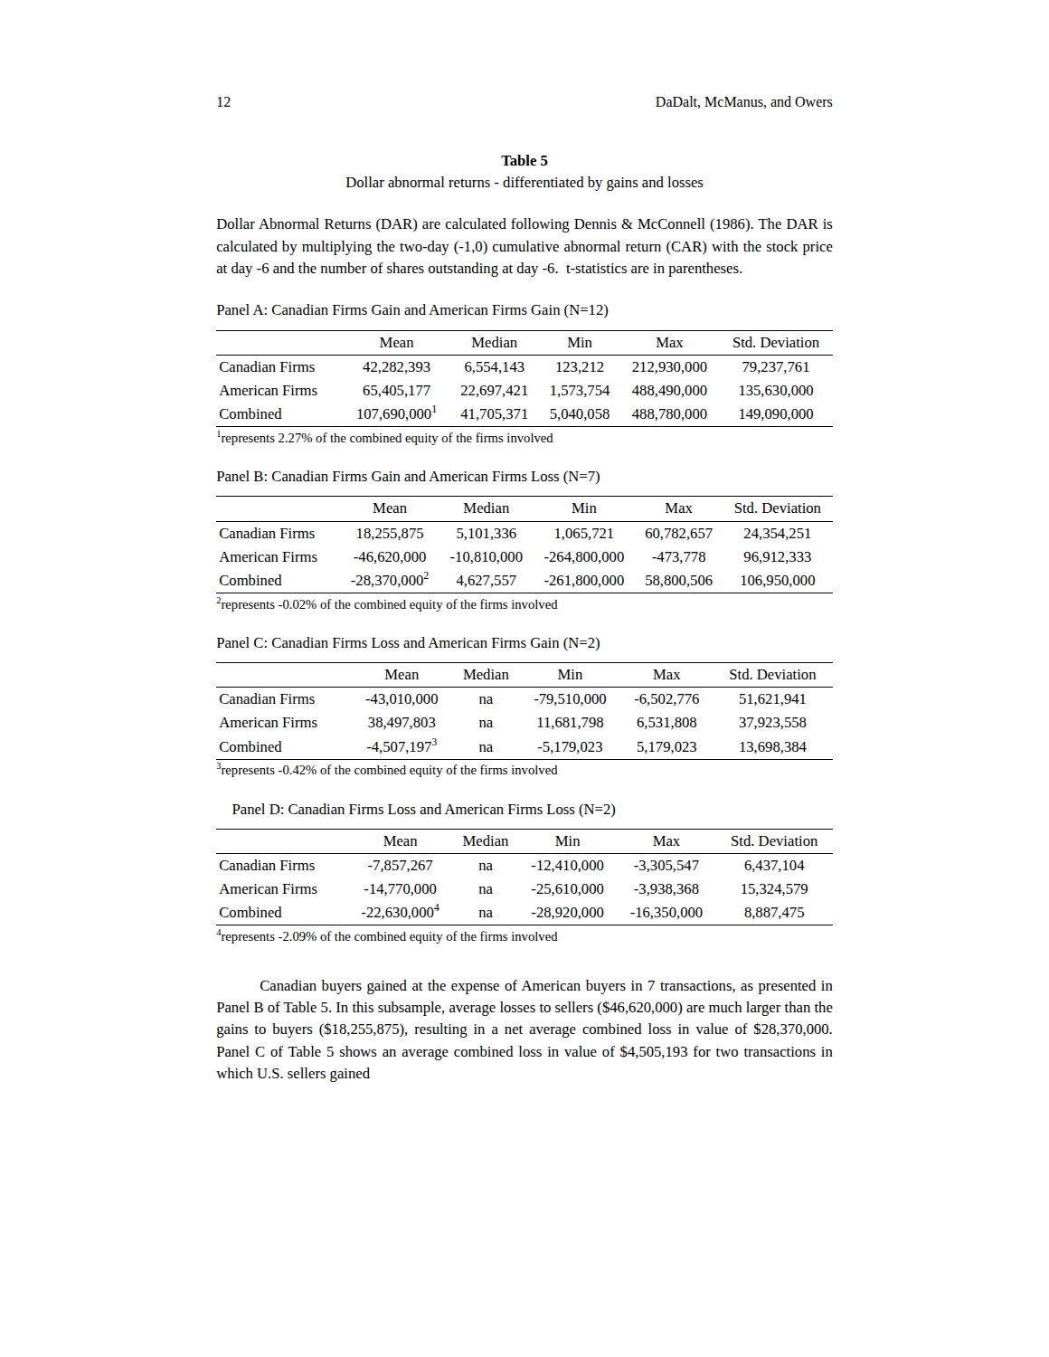12 DaDalt, McManus, and Owers
Table 5
Dollar abnormal returns - differentiated by gains and losses
Dollar Abnormal Returns (DAR) are calculated following Dennis & McConnell (1986). The DAR is calculated by multiplying the two-day (-1,0) cumulative abnormal return (CAR) with the stock price at day -6 and the number of shares outstanding at day -6. t-statistics are in parentheses.
Panel A: Canadian Firms Gain and American Firms Gain (N=12)
| | Mean | Median | Min | Max | Std. Deviation |
| --- | --- | --- | --- | --- | --- |
| Canadian Firms | 42,282,393 | 6,554,143 | 123,212 | 212,930,000 | 79,237,761 |
| American Firms | 65,405,177 | 22,697,421 | 1,573,754 | 488,490,000 | 135,630,000 |
| Combined | 107,690,000 1 | 41,705,371 | 5,040,058 | 488,780,000 | 149,090,000 |
1represents 2.27% of the combined equity of the firms involved
Panel B: Canadian Firms Gain and American Firms Loss (N=7)
| | Mean | Median | Min | Max | Std. Deviation |
| --- | --- | --- | --- | --- | --- |
| Canadian Firms | 18,255,875 | 5,101,336 | 1,065,721 | 60,782,657 | 24,354,251 |
| American Firms | -46,620,000 | -10,810,000 | -264,800,000 | -473,778 | 96,912,333 |
| Combined | -28,370,000 2 | 4,627,557 | -261,800,000 | 58,800,506 | 106,950,000 |
2represents -0.02% of the combined equity of the firms involved
Panel C: Canadian Firms Loss and American Firms Gain (N=2)
| | Mean | Median | Min | Max | Std. Deviation |
| --- | --- | --- | --- | --- | --- |
| Canadian Firms | -43,010,000 | na | -79,510,000 | -6,502,776 | 51,621,941 |
| American Firms | 38,497,803 | na | 11,681,798 | 6,531,808 | 37,923,558 |
| Combined | -4,507,197 3 | na | -5,179,023 | 5,179,023 | 13,698,384 |
3represents -0.42% of the combined equity of the firms involved
Panel D: Canadian Firms Loss and American Firms Loss (N=2)
| | Mean | Median | Min | Max | Std. Deviation |
| --- | --- | --- | --- | --- | --- |
| Canadian Firms | -7,857,267 | na | -12,410,000 | -3,305,547 | 6,437,104 |
| American Firms | -14,770,000 | na | -25,610,000 | -3,938,368 | 15,324,579 |
| Combined | -22,630,000 4 | na | -28,920,000 | -16,350,000 | 8,887,475 |
4represents -2.09% of the combined equity of the firms involved
Canadian buyers gained at the expense of American buyers in 7 transactions, as presented in Panel B of Table 5. In this subsample, average losses to sellers ($46,620,000) are much larger than the gains to buyers ($18,255,875), resulting in a net average combined loss in value of $28,370,000. Panel C of Table 5 shows an average combined loss in value of $4,505,193 for two transactions in which U.S. sellers gained